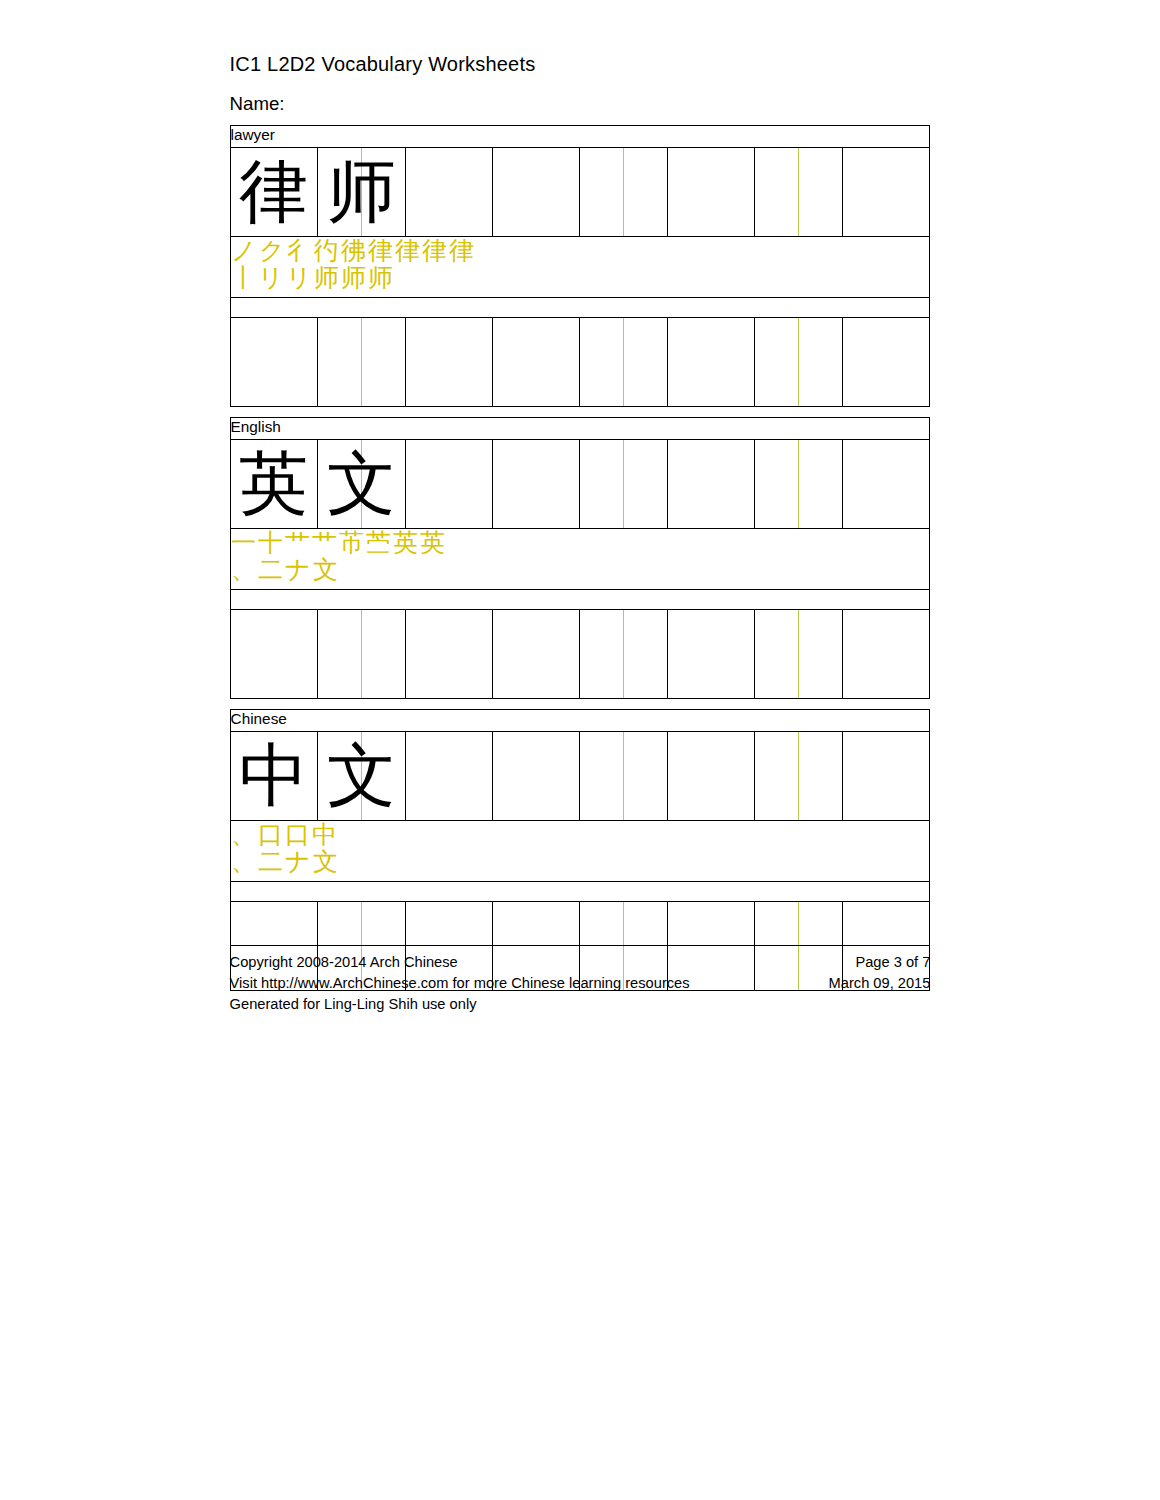IC1 L2D2 Vocabulary Worksheets
Name:
| lawyer |
| 律 | 师 | | | | | | |
| ノ ク 彳 彴 彿 律 律 律 律 丨 リ リ 师 师 师 |
| English |
| 英 | 文 | | | | | | |
| 一 十 艹 艹 芇 苎 英 英 、 二 ナ 文 |
| Chinese |
| 中 | 文 | | | | | | |
| 、 口 口 中 、 二 ナ 文 |
Copyright 2008-2014 Arch Chinese
Visit http://www.ArchChinese.com for more Chinese learning resources
Generated for Ling-Ling Shih use only
Page 3 of 7
March 09, 2015